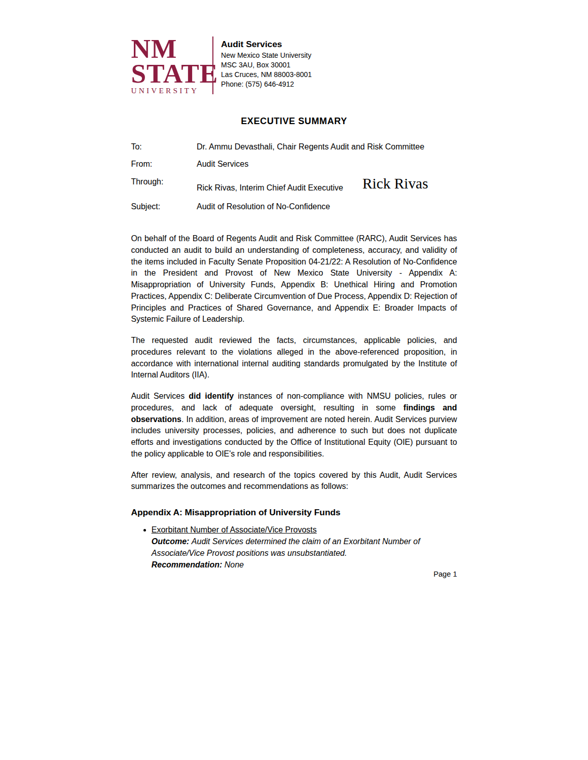NM STATE UNIVERSITY
Audit Services
New Mexico State University
MSC 3AU, Box 30001
Las Cruces, NM 88003-8001
Phone: (575) 646-4912
EXECUTIVE SUMMARY
| To: | Dr. Ammu Devasthali, Chair Regents Audit and Risk Committee |
| From: | Audit Services |
| Through: | Rick Rivas, Interim Chief Audit Executive Rick Rivas |
| Subject: | Audit of Resolution of No-Confidence |
On behalf of the Board of Regents Audit and Risk Committee (RARC), Audit Services has conducted an audit to build an understanding of completeness, accuracy, and validity of the items included in Faculty Senate Proposition 04-21/22: A Resolution of No-Confidence in the President and Provost of New Mexico State University - Appendix A: Misappropriation of University Funds, Appendix B: Unethical Hiring and Promotion Practices, Appendix C: Deliberate Circumvention of Due Process, Appendix D: Rejection of Principles and Practices of Shared Governance, and Appendix E: Broader Impacts of Systemic Failure of Leadership.
The requested audit reviewed the facts, circumstances, applicable policies, and procedures relevant to the violations alleged in the above-referenced proposition, in accordance with international internal auditing standards promulgated by the Institute of Internal Auditors (IIA).
Audit Services did identify instances of non-compliance with NMSU policies, rules or procedures, and lack of adequate oversight, resulting in some findings and observations. In addition, areas of improvement are noted herein. Audit Services purview includes university processes, policies, and adherence to such but does not duplicate efforts and investigations conducted by the Office of Institutional Equity (OIE) pursuant to the policy applicable to OIE's role and responsibilities.
After review, analysis, and research of the topics covered by this Audit, Audit Services summarizes the outcomes and recommendations as follows:
Appendix A: Misappropriation of University Funds
Exorbitant Number of Associate/Vice Provosts
Outcome: Audit Services determined the claim of an Exorbitant Number of Associate/Vice Provost positions was unsubstantiated.
Recommendation: None
Page 1